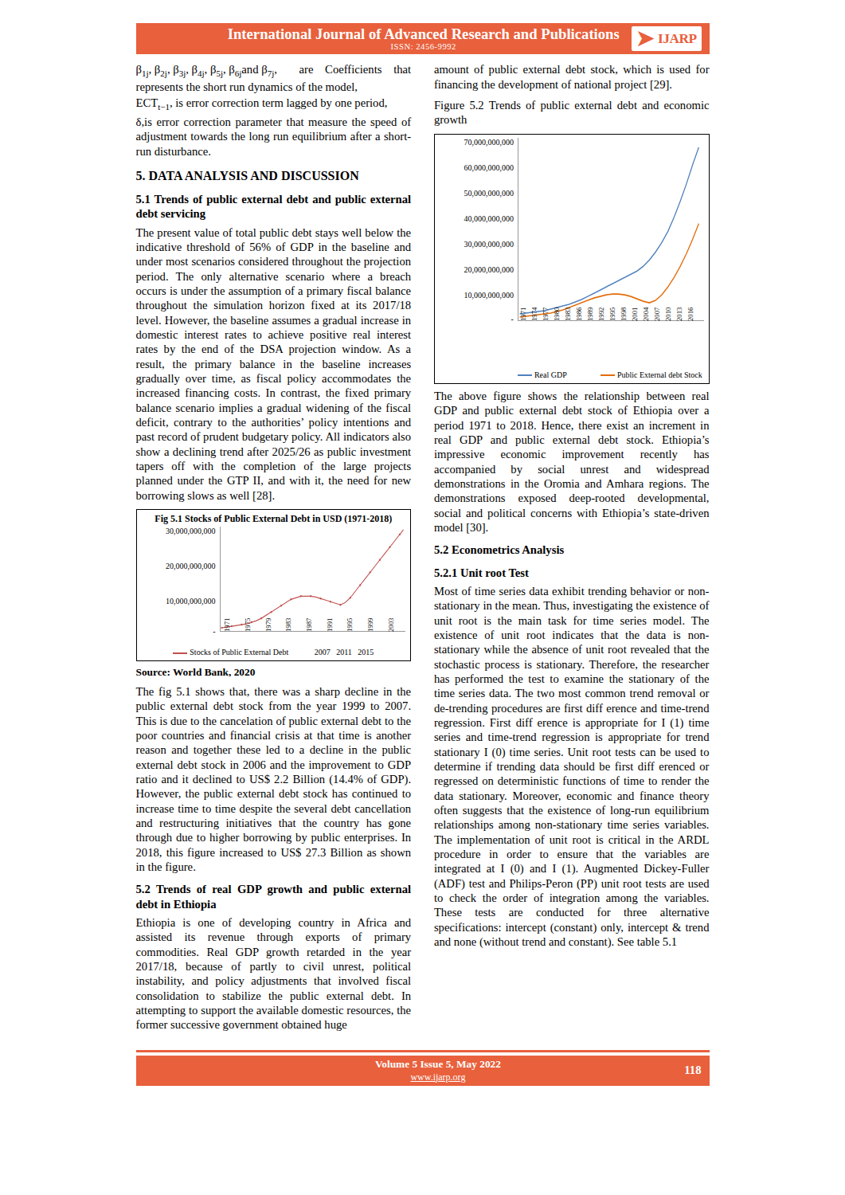International Journal of Advanced Research and Publications
ISSN: 2456-9992
➤IJARP
β1j, β2j, β3j, β4j, β5j, β6jand β7j, are Coefficients that
represents the short run dynamics of the model,
ECTt−1, is error correction term lagged by one period,
δ,is error correction parameter that measure the speed of adjustment towards the long run equilibrium after a short-run disturbance.
5. DATA ANALYSIS AND DISCUSSION
5.1 Trends of public external debt and public external debt servicing
The present value of total public debt stays well below the indicative threshold of 56% of GDP in the baseline and under most scenarios considered throughout the projection period. The only alternative scenario where a breach occurs is under the assumption of a primary fiscal balance throughout the simulation horizon fixed at its 2017/18 level. However, the baseline assumes a gradual increase in domestic interest rates to achieve positive real interest rates by the end of the DSA projection window. As a result, the primary balance in the baseline increases gradually over time, as fiscal policy accommodates the increased financing costs. In contrast, the fixed primary balance scenario implies a gradual widening of the fiscal deficit, contrary to the authorities’ policy intentions and past record of prudent budgetary policy. All indicators also show a declining trend after 2025/26 as public investment tapers off with the completion of the large projects planned under the GTP II, and with it, the need for new borrowing slows as well [28].
Fig 5.1 Stocks of Public External Debt in USD (1971-2018)
30,000,000,000
20,000,000,000
10,000,000,000
-
1971 1975 1979 1983 1987 1991 1995 1999 2003
Stocks of Public External Debt 2007 2011 2015
Source: World Bank, 2020
The fig 5.1 shows that, there was a sharp decline in the public external debt stock from the year 1999 to 2007. This is due to the cancelation of public external debt to the poor countries and financial crisis at that time is another reason and together these led to a decline in the public external debt stock in 2006 and the improvement to GDP ratio and it declined to US$ 2.2 Billion (14.4% of GDP). However, the public external debt stock has continued to increase time to time despite the several debt cancellation and restructuring initiatives that the country has gone through due to higher borrowing by public enterprises. In 2018, this figure increased to US$ 27.3 Billion as shown in the figure.
5.2 Trends of real GDP growth and public external debt in Ethiopia
Ethiopia is one of developing country in Africa and assisted its revenue through exports of primary commodities. Real GDP growth retarded in the year 2017/18, because of partly to civil unrest, political instability, and policy adjustments that involved fiscal consolidation to stabilize the public external debt. In attempting to support the available domestic resources, the former successive government obtained huge
amount of public external debt stock, which is used for financing the development of national project [29].
Figure 5.2 Trends of public external debt and economic growth
70,000,000,000
60,000,000,000
50,000,000,000
40,000,000,000
30,000,000,000
20,000,000,000
10,000,000,000
-
1971 1974 1977 1980 1983 1986 1989 1992 1995 1998 2001 2004 2007 2010 2013 2016
Real GDP Public External debt Stock
The above figure shows the relationship between real GDP and public external debt stock of Ethiopia over a period 1971 to 2018. Hence, there exist an increment in real GDP and public external debt stock. Ethiopia’s impressive economic improvement recently has accompanied by social unrest and widespread demonstrations in the Oromia and Amhara regions. The demonstrations exposed deep-rooted developmental, social and political concerns with Ethiopia’s state-driven model [30].
5.2 Econometrics Analysis
5.2.1 Unit root Test
Most of time series data exhibit trending behavior or non-stationary in the mean. Thus, investigating the existence of unit root is the main task for time series model. The existence of unit root indicates that the data is non-stationary while the absence of unit root revealed that the stochastic process is stationary. Therefore, the researcher has performed the test to examine the stationary of the time series data. The two most common trend removal or de-trending procedures are first diff erence and time-trend regression. First diff erence is appropriate for I (1) time series and time-trend regression is appropriate for trend stationary I (0) time series. Unit root tests can be used to determine if trending data should be first diff erenced or regressed on deterministic functions of time to render the data stationary. Moreover, economic and finance theory often suggests that the existence of long-run equilibrium relationships among non-stationary time series variables. The implementation of unit root is critical in the ARDL procedure in order to ensure that the variables are integrated at I (0) and I (1). Augmented Dickey-Fuller (ADF) test and Philips-Peron (PP) unit root tests are used to check the order of integration among the variables. These tests are conducted for three alternative specifications: intercept (constant) only, intercept & trend and none (without trend and constant). See table 5.1
Volume 5 Issue 5, May 2022
www.ijarp.org
118